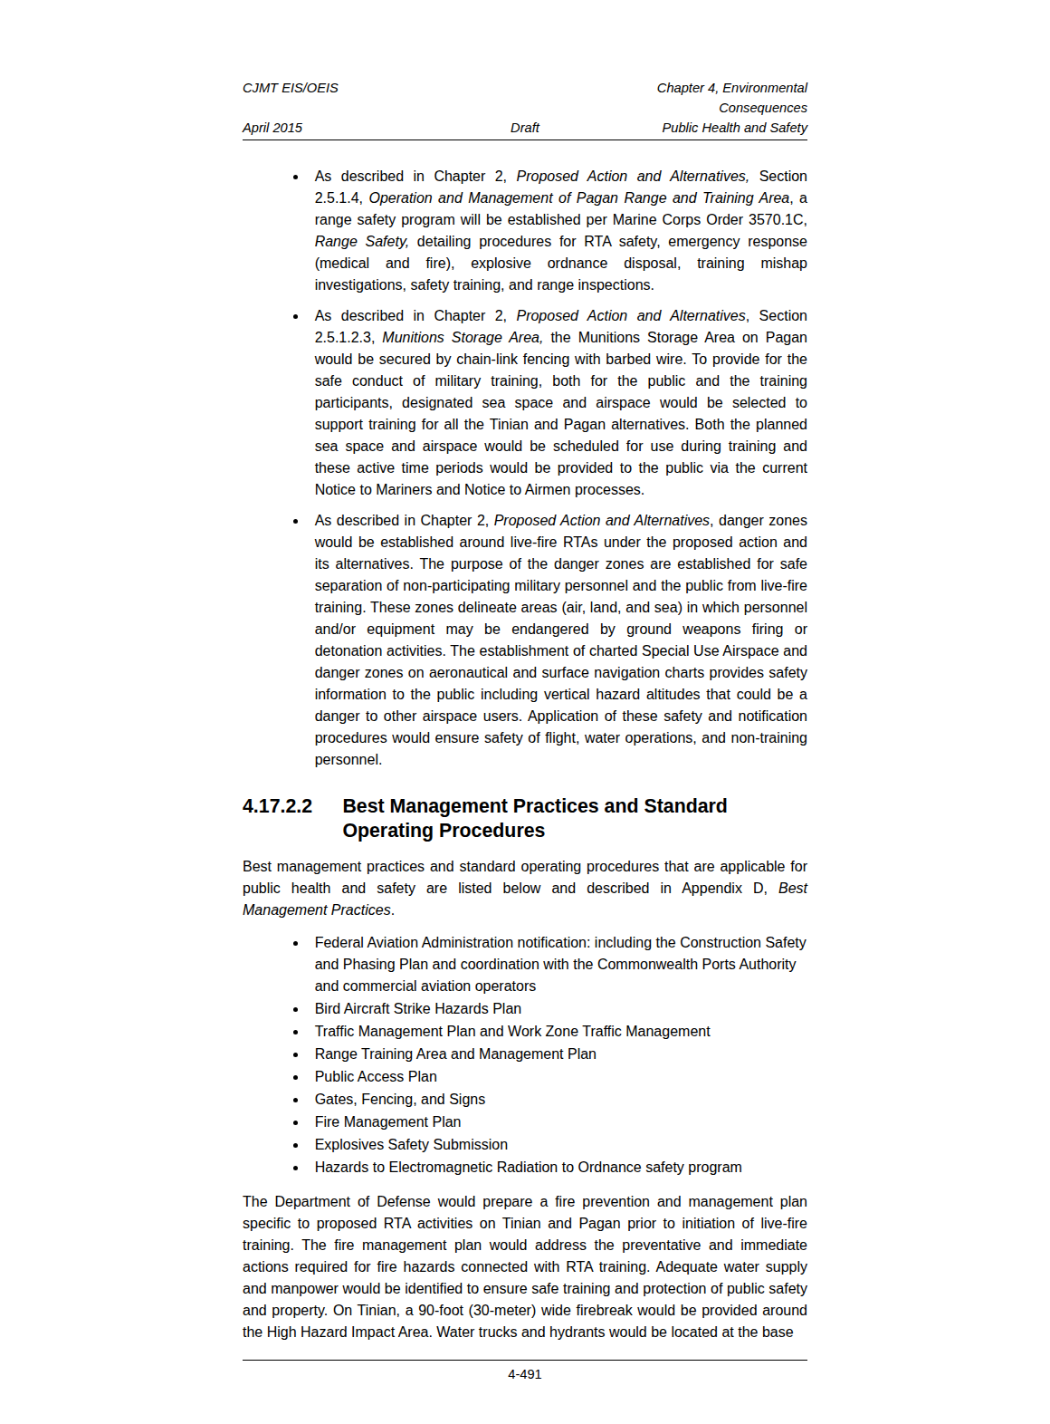| CJMT EIS/OEIS | | Chapter 4, Environmental Consequences |
| April 2015 | Draft | Public Health and Safety |
As described in Chapter 2, Proposed Action and Alternatives, Section 2.5.1.4, Operation and Management of Pagan Range and Training Area, a range safety program will be established per Marine Corps Order 3570.1C, Range Safety, detailing procedures for RTA safety, emergency response (medical and fire), explosive ordnance disposal, training mishap investigations, safety training, and range inspections.
As described in Chapter 2, Proposed Action and Alternatives, Section 2.5.1.2.3, Munitions Storage Area, the Munitions Storage Area on Pagan would be secured by chain-link fencing with barbed wire. To provide for the safe conduct of military training, both for the public and the training participants, designated sea space and airspace would be selected to support training for all the Tinian and Pagan alternatives. Both the planned sea space and airspace would be scheduled for use during training and these active time periods would be provided to the public via the current Notice to Mariners and Notice to Airmen processes.
As described in Chapter 2, Proposed Action and Alternatives, danger zones would be established around live-fire RTAs under the proposed action and its alternatives. The purpose of the danger zones are established for safe separation of non-participating military personnel and the public from live-fire training. These zones delineate areas (air, land, and sea) in which personnel and/or equipment may be endangered by ground weapons firing or detonation activities. The establishment of charted Special Use Airspace and danger zones on aeronautical and surface navigation charts provides safety information to the public including vertical hazard altitudes that could be a danger to other airspace users. Application of these safety and notification procedures would ensure safety of flight, water operations, and non-training personnel.
4.17.2.2 Best Management Practices and Standard Operating Procedures
Best management practices and standard operating procedures that are applicable for public health and safety are listed below and described in Appendix D, Best Management Practices.
Federal Aviation Administration notification: including the Construction Safety and Phasing Plan and coordination with the Commonwealth Ports Authority and commercial aviation operators
Bird Aircraft Strike Hazards Plan
Traffic Management Plan and Work Zone Traffic Management
Range Training Area and Management Plan
Public Access Plan
Gates, Fencing, and Signs
Fire Management Plan
Explosives Safety Submission
Hazards to Electromagnetic Radiation to Ordnance safety program
The Department of Defense would prepare a fire prevention and management plan specific to proposed RTA activities on Tinian and Pagan prior to initiation of live-fire training. The fire management plan would address the preventative and immediate actions required for fire hazards connected with RTA training. Adequate water supply and manpower would be identified to ensure safe training and protection of public safety and property. On Tinian, a 90-foot (30-meter) wide firebreak would be provided around the High Hazard Impact Area. Water trucks and hydrants would be located at the base
4-491